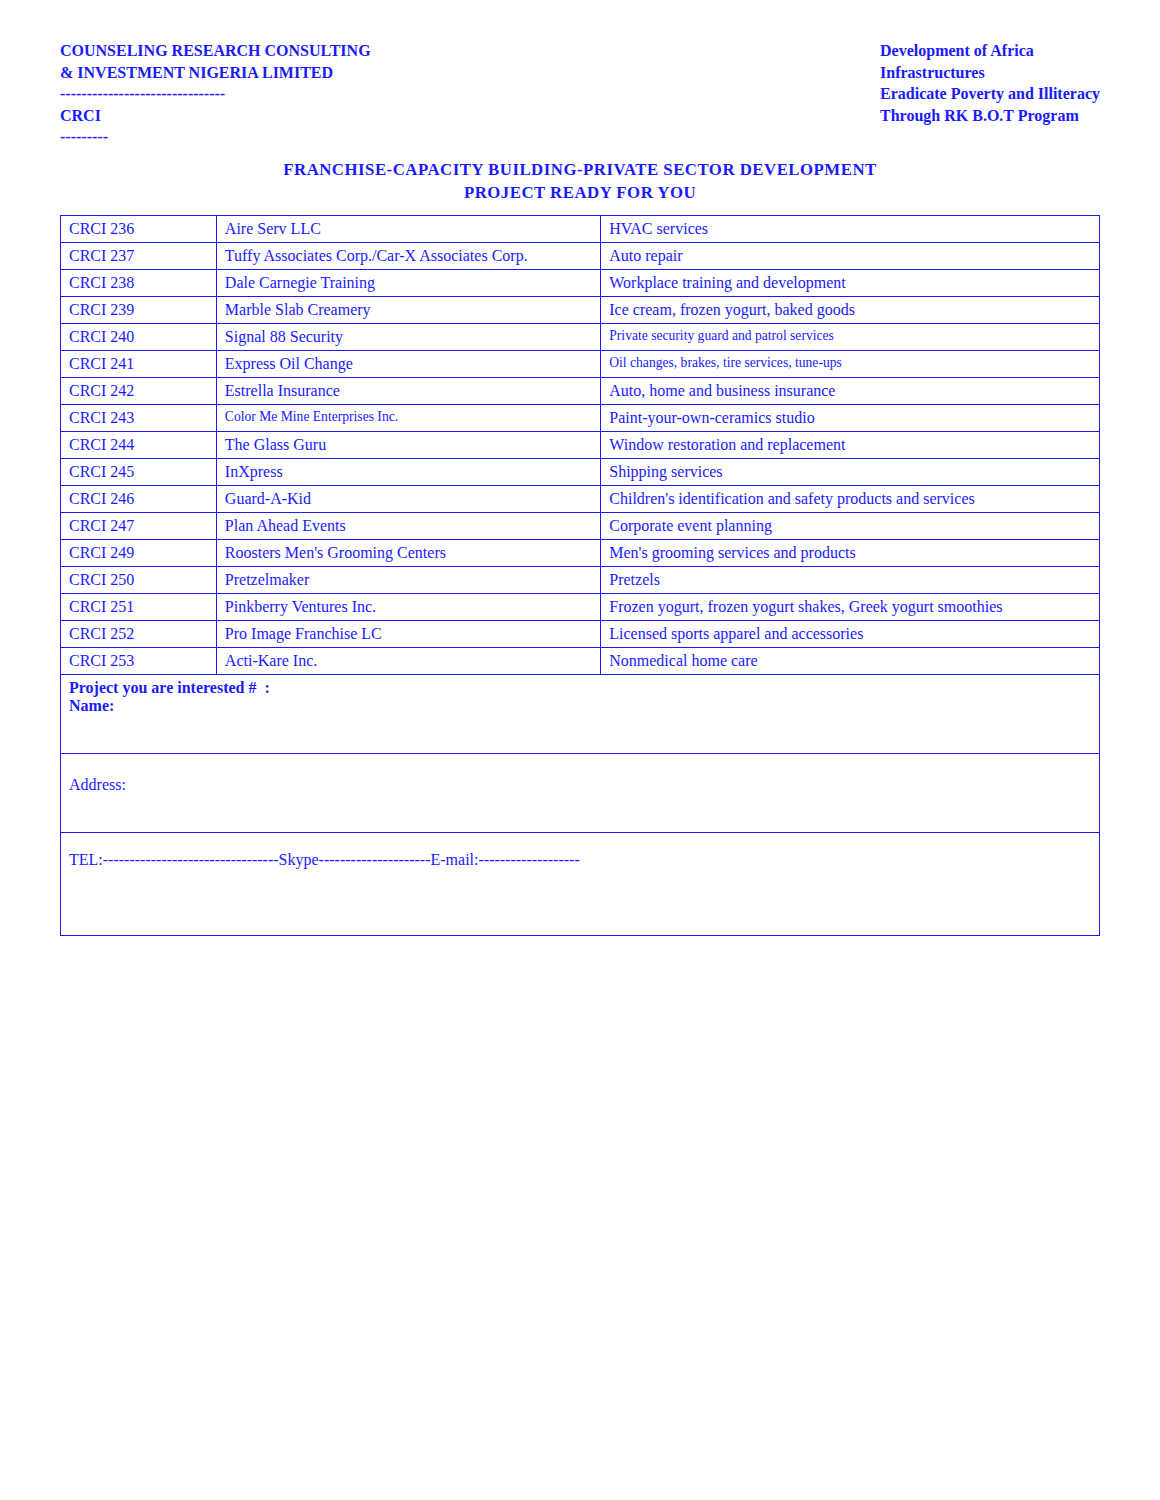COUNSELING RESEARCH CONSULTING
& INVESTMENT NIGERIA LIMITED
-------------------------------
CRCI
---------
Development of Africa
Infrastructures
Eradicate Poverty and Illiteracy
Through RK B.O.T Program
FRANCHISE-CAPACITY BUILDING-PRIVATE SECTOR DEVELOPMENT
PROJECT READY FOR YOU
| CRCI 236 | Aire Serv LLC | HVAC services |
| CRCI 237 | Tuffy Associates Corp./Car-X Associates Corp. | Auto repair |
| CRCI 238 | Dale Carnegie Training | Workplace training and development |
| CRCI 239 | Marble Slab Creamery | Ice cream, frozen yogurt, baked goods |
| CRCI 240 | Signal 88 Security | Private security guard and patrol services |
| CRCI 241 | Express Oil Change | Oil changes, brakes, tire services, tune-ups |
| CRCI 242 | Estrella Insurance | Auto, home and business insurance |
| CRCI 243 | Color Me Mine Enterprises Inc. | Paint-your-own-ceramics studio |
| CRCI 244 | The Glass Guru | Window restoration and replacement |
| CRCI 245 | InXpress | Shipping services |
| CRCI 246 | Guard-A-Kid | Children's identification and safety products and services |
| CRCI 247 | Plan Ahead Events | Corporate event planning |
| CRCI 249 | Roosters Men's Grooming Centers | Men's grooming services and products |
| CRCI 250 | Pretzelmaker | Pretzels |
| CRCI 251 | Pinkberry Ventures Inc. | Frozen yogurt, frozen yogurt shakes, Greek yogurt smoothies |
| CRCI 252 | Pro Image Franchise LC | Licensed sports apparel and accessories |
| CRCI 253 | Acti-Kare Inc. | Nonmedical home care |
| Project you are interested # : Name: |
| Address: |
| TEL:---------------------------------Skype---------------------E-mail:------------------- |